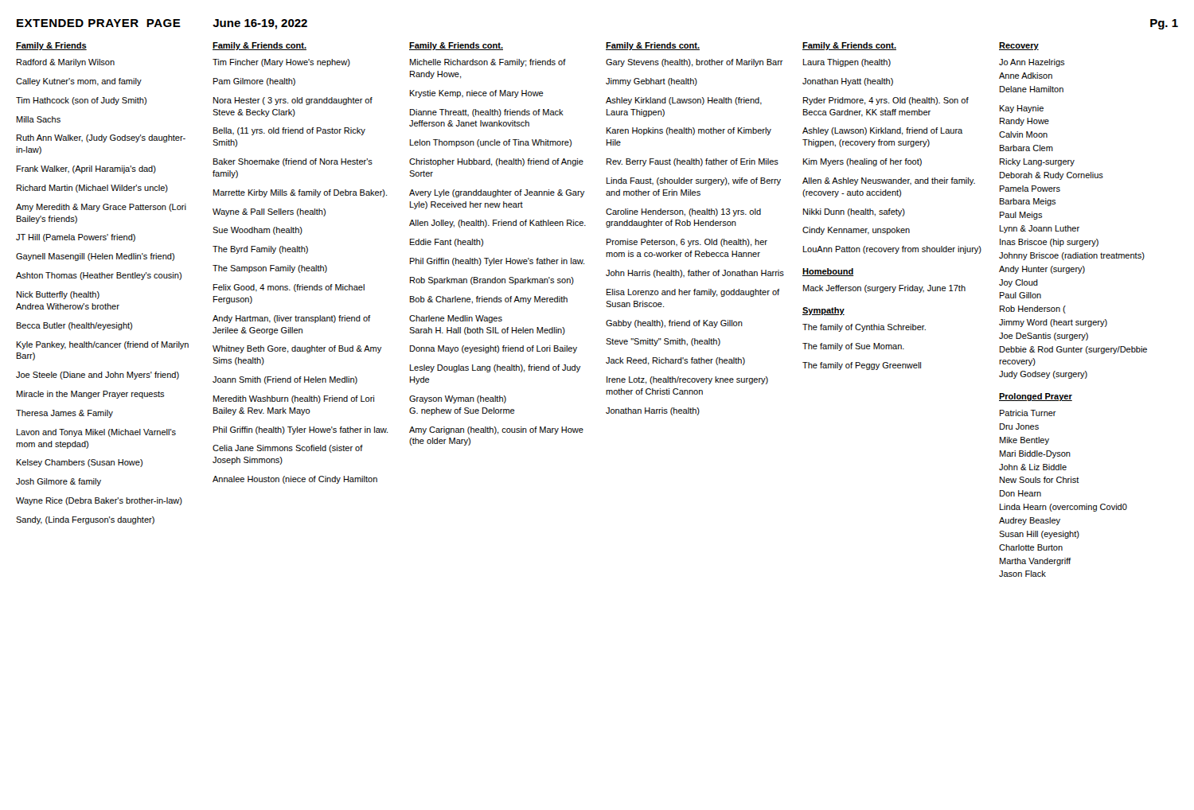EXTENDED PRAYER PAGE June 16-19, 2022 Pg. 1
Family & Friends
Radford & Marilyn Wilson
Calley Kutner's mom, and family
Tim Hathcock (son of Judy Smith)
Milla Sachs
Ruth Ann Walker, (Judy Godsey's daughter-in-law)
Frank Walker, (April Haramija's dad)
Richard Martin (Michael Wilder's uncle)
Amy Meredith & Mary Grace Patterson (Lori Bailey's friends)
JT Hill (Pamela Powers' friend)
Gaynell Masengill (Helen Medlin's friend)
Ashton Thomas (Heather Bentley's cousin)
Nick Butterfly (health)
Andrea Witherow's brother
Becca Butler (health/eyesight)
Kyle Pankey, health/cancer (friend of Marilyn Barr)
Joe Steele (Diane and John Myers' friend)
Miracle in the Manger Prayer requests
Theresa James & Family
Lavon and Tonya Mikel (Michael Varnell's mom and stepdad)
Kelsey Chambers (Susan Howe)
Josh Gilmore & family
Wayne Rice (Debra Baker's brother-in-law)
Sandy, (Linda Ferguson's daughter)
Family & Friends cont.
Tim Fincher (Mary Howe's nephew)
Pam Gilmore (health)
Nora Hester ( 3 yrs. old granddaughter of Steve & Becky Clark)
Bella, (11 yrs. old friend of Pastor Ricky Smith)
Baker Shoemake (friend of Nora Hester's family)
Marrette Kirby Mills & family of Debra Baker).
Wayne & Pall Sellers (health)
Sue Woodham (health)
The Byrd Family (health)
The Sampson Family (health)
Felix Good, 4 mons. (friends of Michael Ferguson)
Andy Hartman, (liver transplant) friend of Jerilee & George Gillen
Whitney Beth Gore, daughter of Bud & Amy Sims (health)
Joann Smith (Friend of Helen Medlin)
Meredith Washburn (health) Friend of Lori Bailey & Rev. Mark Mayo
Phil Griffin (health) Tyler Howe's father in law.
Celia Jane Simmons Scofield (sister of Joseph Simmons)
Annalee Houston (niece of Cindy Hamilton
Family & Friends cont.
Michelle Richardson & Family; friends of Randy Howe,
Krystie Kemp, niece of Mary Howe
Dianne Threatt, (health) friends of Mack Jefferson & Janet Iwankovitsch
Lelon Thompson (uncle of Tina Whitmore)
Christopher Hubbard, (health) friend of Angie Sorter
Avery Lyle (granddaughter of Jeannie & Gary Lyle) Received her new heart
Allen Jolley, (health). Friend of Kathleen Rice.
Eddie Fant (health)
Phil Griffin (health) Tyler Howe's father in law.
Rob Sparkman (Brandon Sparkman's son)
Bob & Charlene, friends of Amy Meredith
Charlene Medlin Wages
Sarah H. Hall (both SIL of Helen Medlin)
Donna Mayo (eyesight) friend of Lori Bailey
Lesley Douglas Lang (health), friend of Judy Hyde
Grayson Wyman (health)
G. nephew of Sue Delorme
Amy Carignan (health), cousin of Mary Howe (the older Mary)
Family & Friends cont.
Gary Stevens (health), brother of Marilyn Barr
Jimmy Gebhart (health)
Ashley Kirkland (Lawson) Health (friend, Laura Thigpen)
Karen Hopkins (health) mother of Kimberly Hile
Rev. Berry Faust (health) father of Erin Miles
Linda Faust, (shoulder surgery), wife of Berry and mother of Erin Miles
Caroline Henderson, (health) 13 yrs. old granddaughter of Rob Henderson
Promise Peterson, 6 yrs. Old (health), her mom is a co-worker of Rebecca Hanner
John Harris (health), father of Jonathan Harris
Elisa Lorenzo and her family, goddaughter of Susan Briscoe.
Gabby (health), friend of Kay Gillon
Steve "Smitty" Smith, (health)
Jack Reed, Richard's father (health)
Irene Lotz, (health/recovery knee surgery) mother of Christi Cannon
Jonathan Harris (health)
Family & Friends cont.
Laura Thigpen (health)
Jonathan Hyatt (health)
Ryder Pridmore, 4 yrs. Old (health). Son of Becca Gardner, KK staff member
Ashley (Lawson) Kirkland, friend of Laura Thigpen, (recovery from surgery)
Kim Myers (healing of her foot)
Allen & Ashley Neuswander, and their family. (recovery - auto accident)
Nikki Dunn (health, safety)
Cindy Kennamer, unspoken
LouAnn Patton (recovery from shoulder injury)
Homebound
Mack Jefferson (surgery Friday, June 17th
Sympathy
The family of Cynthia Schreiber.
The family of Sue Moman.
The family of Peggy Greenwell
Recovery
Jo Ann Hazelrigs
Anne Adkison
Delane Hamilton
Kay Haynie
Randy Howe
Calvin Moon
Barbara Clem
Ricky Lang-surgery
Deborah & Rudy Cornelius
Pamela Powers
Barbara Meigs
Paul Meigs
Lynn & Joann Luther
Inas Briscoe (hip surgery)
Johnny Briscoe (radiation treatments)
Andy Hunter (surgery)
Joy Cloud
Paul Gillon
Rob Henderson (
Jimmy Word (heart surgery)
Joe DeSantis (surgery)
Debbie & Rod Gunter (surgery/Debbie recovery)
Judy Godsey (surgery)
Prolonged Prayer
Patricia Turner
Dru Jones
Mike Bentley
Mari Biddle-Dyson
John & Liz Biddle
New Souls for Christ
Don Hearn
Linda Hearn (overcoming Covid0
Audrey Beasley
Susan Hill (eyesight)
Charlotte Burton
Martha Vandergriff
Jason Flack